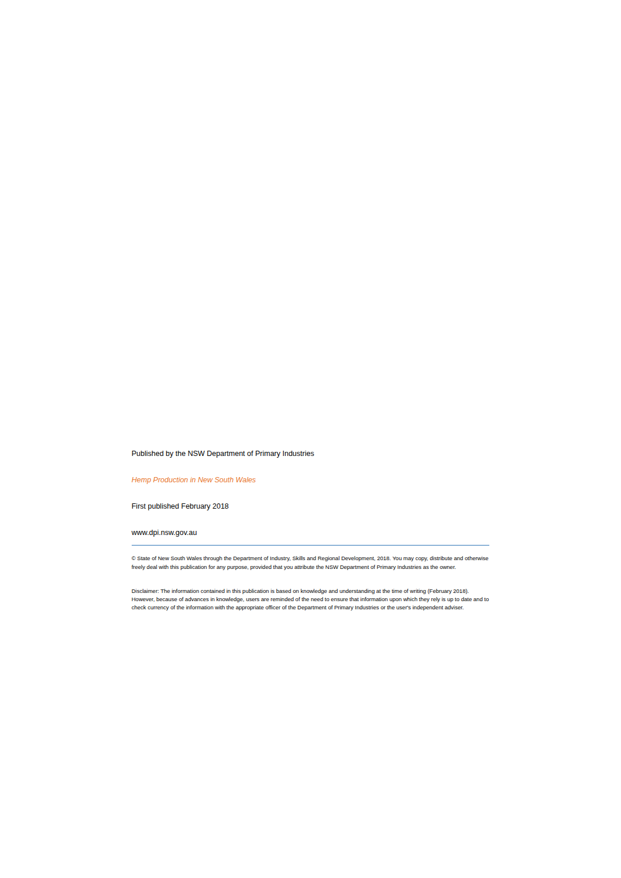Published by the NSW Department of Primary Industries
Hemp Production in New South Wales
First published February 2018
www.dpi.nsw.gov.au
© State of New South Wales through the Department of Industry, Skills and Regional Development, 2018. You may copy, distribute and otherwise freely deal with this publication for any purpose, provided that you attribute the NSW Department of Primary Industries as the owner.
Disclaimer: The information contained in this publication is based on knowledge and understanding at the time of writing (February 2018). However, because of advances in knowledge, users are reminded of the need to ensure that information upon which they rely is up to date and to check currency of the information with the appropriate officer of the Department of Primary Industries or the user's independent adviser.